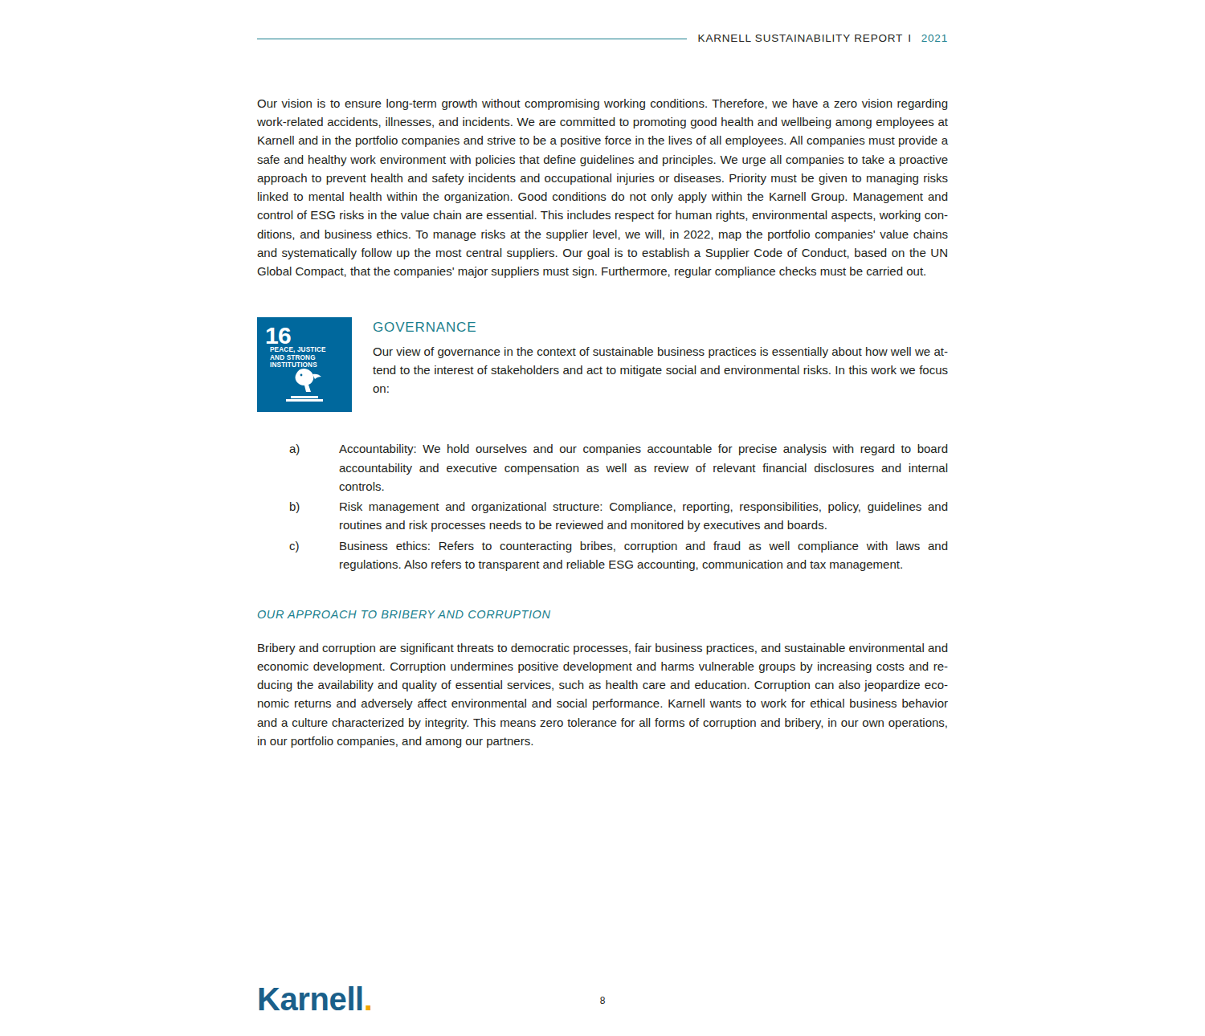KARNELL SUSTAINABILITY REPORTI 2021
Our vision is to ensure long-term growth without compromising working conditions. Therefore, we have a zero vision regarding work-related accidents, illnesses, and incidents. We are committed to promoting good health and wellbeing among employees at Karnell and in the portfolio companies and strive to be a positive force in the lives of all employees. All companies must provide a safe and healthy work environment with policies that define guidelines and principles. We urge all companies to take a proactive approach to prevent health and safety incidents and occupational injuries or diseases. Priority must be given to managing risks linked to mental health within the organization. Good conditions do not only apply within the Karnell Group. Management and control of ESG risks in the value chain are essential. This includes respect for human rights, environmental aspects, working conditions, and business ethics. To manage risks at the supplier level, we will, in 2022, map the portfolio companies' value chains and systematically follow up the most central suppliers. Our goal is to establish a Supplier Code of Conduct, based on the UN Global Compact, that the companies' major suppliers must sign. Furthermore, regular compliance checks must be carried out.
16 Peace, Justice
and Strong
Institutions
Governance
Our view of governance in the context of sustainable business practices is essentially about how well we attend to the interest of stakeholders and act to mitigate social and environmental risks. In this work we focus on:
a) Accountability: We hold ourselves and our companies accountable for precise analysis with regard to board accountability and executive compensation as well as review of relevant financial disclosures and internal controls.
b) Risk management and organizational structure: Compliance, reporting, responsibilities, policy, guidelines and routines and risk processes needs to be reviewed and monitored by executives and boards.
c) Business ethics: Refers to counteracting bribes, corruption and fraud as well compliance with laws and regulations. Also refers to transparent and reliable ESG accounting, communication and tax management.
Our approach to bribery and corruption
Bribery and corruption are significant threats to democratic processes, fair business practices, and sustainable environmental and economic development. Corruption undermines positive development and harms vulnerable groups by increasing costs and reducing the availability and quality of essential services, such as health care and education. Corruption can also jeopardize economic returns and adversely affect environmental and social performance. Karnell wants to work for ethical business behavior and a culture characterized by integrity. This means zero tolerance for all forms of corruption and bribery, in our own operations, in our portfolio companies, and among our partners.
8
Karnell.